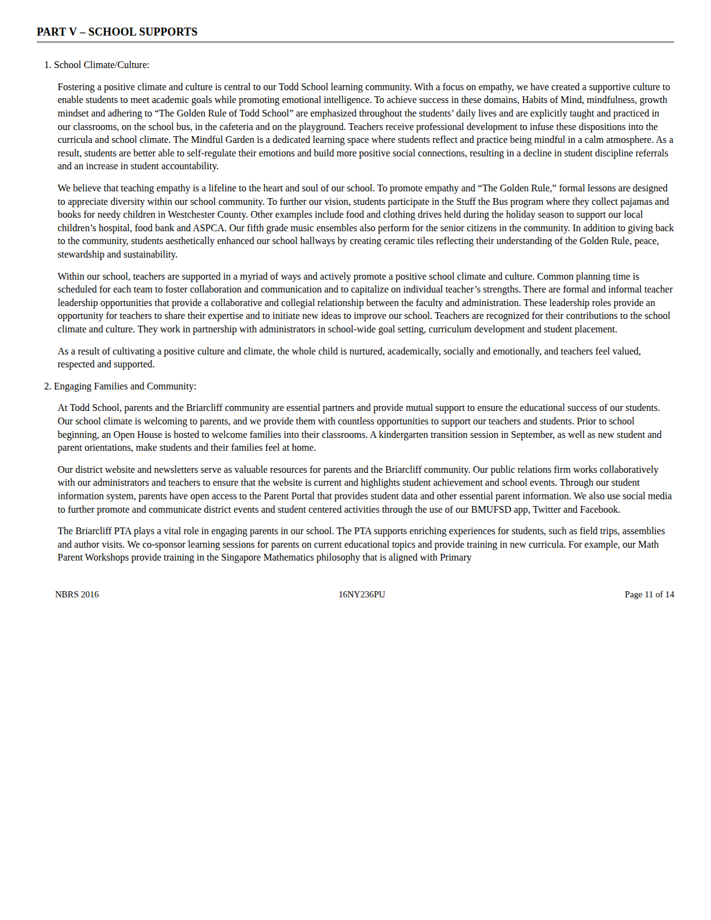PART V – SCHOOL SUPPORTS
School Climate/Culture:
Fostering a positive climate and culture is central to our Todd School learning community. With a focus on empathy, we have created a supportive culture to enable students to meet academic goals while promoting emotional intelligence. To achieve success in these domains, Habits of Mind, mindfulness, growth mindset and adhering to “The Golden Rule of Todd School” are emphasized throughout the students’ daily lives and are explicitly taught and practiced in our classrooms, on the school bus, in the cafeteria and on the playground. Teachers receive professional development to infuse these dispositions into the curricula and school climate. The Mindful Garden is a dedicated learning space where students reflect and practice being mindful in a calm atmosphere. As a result, students are better able to self-regulate their emotions and build more positive social connections, resulting in a decline in student discipline referrals and an increase in student accountability.
We believe that teaching empathy is a lifeline to the heart and soul of our school. To promote empathy and “The Golden Rule,” formal lessons are designed to appreciate diversity within our school community. To further our vision, students participate in the Stuff the Bus program where they collect pajamas and books for needy children in Westchester County. Other examples include food and clothing drives held during the holiday season to support our local children’s hospital, food bank and ASPCA. Our fifth grade music ensembles also perform for the senior citizens in the community. In addition to giving back to the community, students aesthetically enhanced our school hallways by creating ceramic tiles reflecting their understanding of the Golden Rule, peace, stewardship and sustainability.
Within our school, teachers are supported in a myriad of ways and actively promote a positive school climate and culture. Common planning time is scheduled for each team to foster collaboration and communication and to capitalize on individual teacher’s strengths. There are formal and informal teacher leadership opportunities that provide a collaborative and collegial relationship between the faculty and administration. These leadership roles provide an opportunity for teachers to share their expertise and to initiate new ideas to improve our school. Teachers are recognized for their contributions to the school climate and culture. They work in partnership with administrators in school-wide goal setting, curriculum development and student placement.
As a result of cultivating a positive culture and climate, the whole child is nurtured, academically, socially and emotionally, and teachers feel valued, respected and supported.
Engaging Families and Community:
At Todd School, parents and the Briarcliff community are essential partners and provide mutual support to ensure the educational success of our students. Our school climate is welcoming to parents, and we provide them with countless opportunities to support our teachers and students. Prior to school beginning, an Open House is hosted to welcome families into their classrooms. A kindergarten transition session in September, as well as new student and parent orientations, make students and their families feel at home.
Our district website and newsletters serve as valuable resources for parents and the Briarcliff community. Our public relations firm works collaboratively with our administrators and teachers to ensure that the website is current and highlights student achievement and school events. Through our student information system, parents have open access to the Parent Portal that provides student data and other essential parent information. We also use social media to further promote and communicate district events and student centered activities through the use of our BMUFSD app, Twitter and Facebook.
The Briarcliff PTA plays a vital role in engaging parents in our school. The PTA supports enriching experiences for students, such as field trips, assemblies and author visits. We co-sponsor learning sessions for parents on current educational topics and provide training in new curricula. For example, our Math Parent Workshops provide training in the Singapore Mathematics philosophy that is aligned with Primary
NBRS 2016 16NY236PU Page 11 of 14